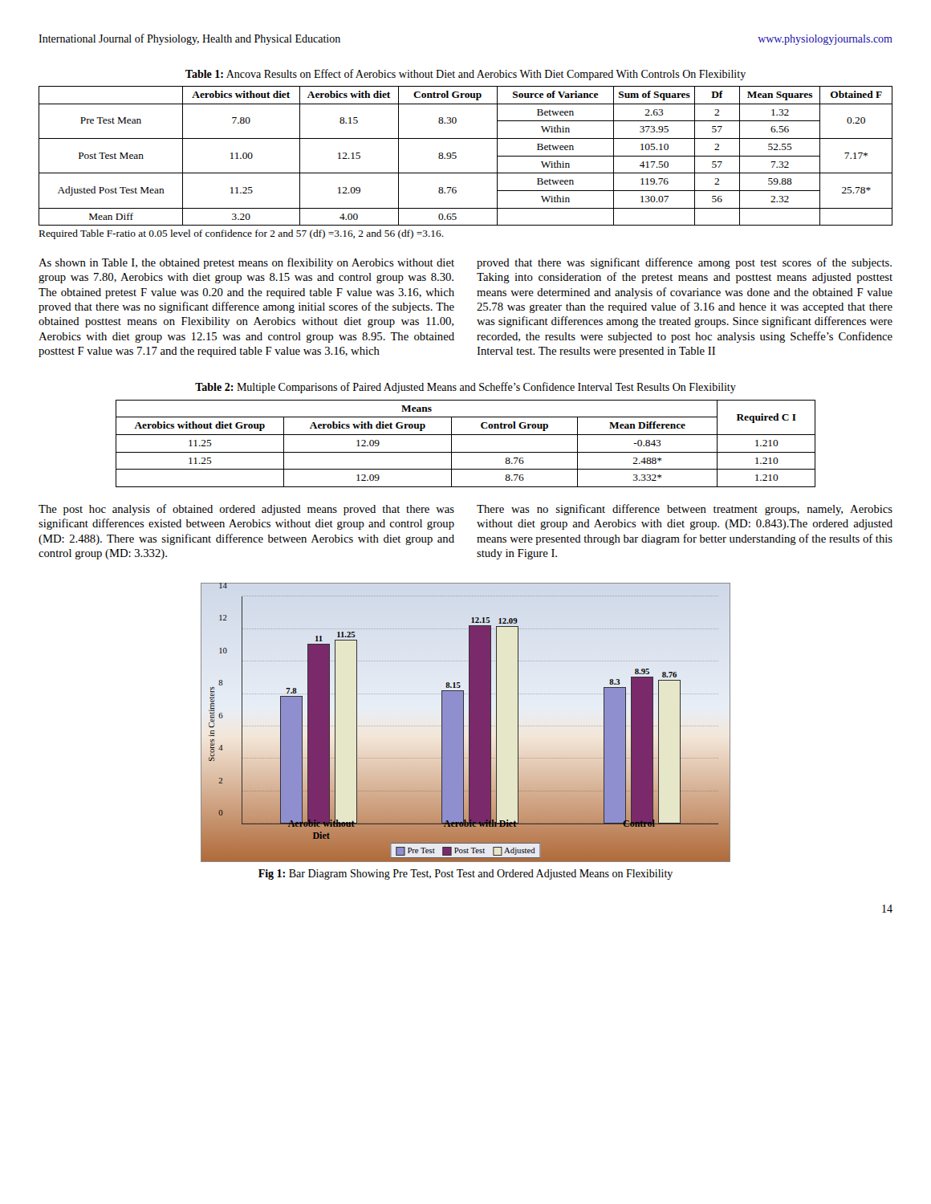International Journal of Physiology, Health and Physical Education www.physiologyjournals.com
Table 1: Ancova Results on Effect of Aerobics without Diet and Aerobics With Diet Compared With Controls On Flexibility
| | Aerobics without diet | Aerobics with diet | Control Group | Source of Variance | Sum of Squares | Df | Mean Squares | Obtained F |
| --- | --- | --- | --- | --- | --- | --- | --- | --- |
| Pre Test Mean | 7.80 | 8.15 | 8.30 | Between | 2.63 | 2 | 1.32 | 0.20 |
| Within | 373.95 | 57 | 6.56 |
| Post Test Mean | 11.00 | 12.15 | 8.95 | Between | 105.10 | 2 | 52.55 | 7.17* |
| Within | 417.50 | 57 | 7.32 |
| Adjusted Post Test Mean | 11.25 | 12.09 | 8.76 | Between | 119.76 | 2 | 59.88 | 25.78* |
| Within | 130.07 | 56 | 2.32 |
| Mean Diff | 3.20 | 4.00 | 0.65 | | | | | |
Required Table F-ratio at 0.05 level of confidence for 2 and 57 (df) =3.16, 2 and 56 (df) =3.16.
As shown in Table I, the obtained pretest means on flexibility on Aerobics without diet group was 7.80, Aerobics with diet group was 8.15 was and control group was 8.30. The obtained pretest F value was 0.20 and the required table F value was 3.16, which proved that there was no significant difference among initial scores of the subjects. The obtained posttest means on Flexibility on Aerobics without diet group was 11.00, Aerobics with diet group was 12.15 was and control group was 8.95. The obtained posttest F value was 7.17 and the required table F value was 3.16, which
proved that there was significant difference among post test scores of the subjects. Taking into consideration of the pretest means and posttest means adjusted posttest means were determined and analysis of covariance was done and the obtained F value 25.78 was greater than the required value of 3.16 and hence it was accepted that there was significant differences among the treated groups. Since significant differences were recorded, the results were subjected to post hoc analysis using Scheffe’s Confidence Interval test. The results were presented in Table II
Table 2: Multiple Comparisons of Paired Adjusted Means and Scheffe’s Confidence Interval Test Results On Flexibility
| Means | Required C I |
| --- | --- |
| Aerobics without diet Group | Aerobics with diet Group | Control Group | Mean Difference |
| 11.25 | 12.09 | | -0.843 | 1.210 |
| 11.25 | | 8.76 | 2.488* | 1.210 |
| | 12.09 | 8.76 | 3.332* | 1.210 |
The post hoc analysis of obtained ordered adjusted means proved that there was significant differences existed between Aerobics without diet group and control group (MD: 2.488). There was significant difference between Aerobics with diet group and control group (MD: 3.332).
There was no significant difference between treatment groups, namely, Aerobics without diet group and Aerobics with diet group. (MD: 0.843).The ordered adjusted means were presented through bar diagram for better understanding of the results of this study in Figure I.
Scores in Centimeters
0
2
4
6
8
10
12
14
7.8
11
11.25
8.15
12.15
12.09
8.3
8.95
8.76
Aerobic without
Diet
Aerobic with Diet
Control
Pre Test Post Test Adjusted
Fig 1: Bar Diagram Showing Pre Test, Post Test and Ordered Adjusted Means on Flexibility
14